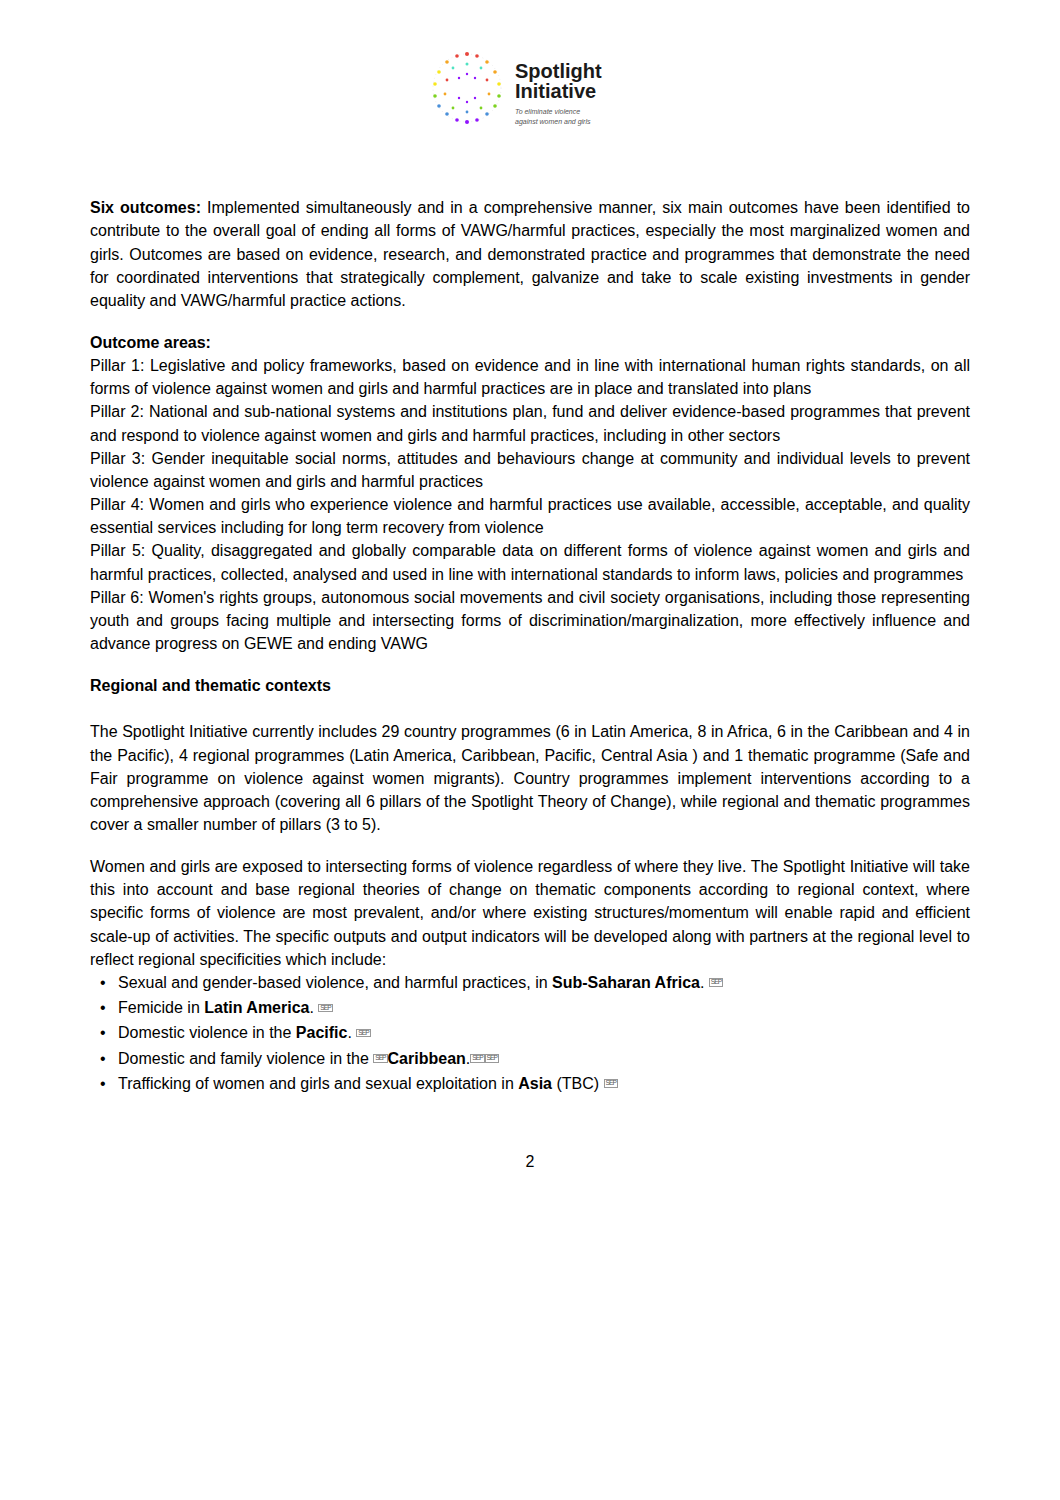Spotlight Initiative To eliminate violence against women and girls
Six outcomes: Implemented simultaneously and in a comprehensive manner, six main outcomes have been identified to contribute to the overall goal of ending all forms of VAWG/harmful practices, especially the most marginalized women and girls. Outcomes are based on evidence, research, and demonstrated practice and programmes that demonstrate the need for coordinated interventions that strategically complement, galvanize and take to scale existing investments in gender equality and VAWG/harmful practice actions.
Outcome areas:
Pillar 1: Legislative and policy frameworks, based on evidence and in line with international human rights standards, on all forms of violence against women and girls and harmful practices are in place and translated into plans
Pillar 2: National and sub-national systems and institutions plan, fund and deliver evidence-based programmes that prevent and respond to violence against women and girls and harmful practices, including in other sectors
Pillar 3: Gender inequitable social norms, attitudes and behaviours change at community and individual levels to prevent violence against women and girls and harmful practices
Pillar 4: Women and girls who experience violence and harmful practices use available, accessible, acceptable, and quality essential services including for long term recovery from violence
Pillar 5: Quality, disaggregated and globally comparable data on different forms of violence against women and girls and harmful practices, collected, analysed and used in line with international standards to inform laws, policies and programmes
Pillar 6: Women's rights groups, autonomous social movements and civil society organisations, including those representing youth and groups facing multiple and intersecting forms of discrimination/marginalization, more effectively influence and advance progress on GEWE and ending VAWG
Regional and thematic contexts
The Spotlight Initiative currently includes 29 country programmes (6 in Latin America, 8 in Africa, 6 in the Caribbean and 4 in the Pacific), 4 regional programmes (Latin America, Caribbean, Pacific, Central Asia ) and 1 thematic programme (Safe and Fair programme on violence against women migrants). Country programmes implement interventions according to a comprehensive approach (covering all 6 pillars of the Spotlight Theory of Change), while regional and thematic programmes cover a smaller number of pillars (3 to 5).
Women and girls are exposed to intersecting forms of violence regardless of where they live. The Spotlight Initiative will take this into account and base regional theories of change on thematic components according to regional context, where specific forms of violence are most prevalent, and/or where existing structures/momentum will enable rapid and efficient scale-up of activities. The specific outputs and output indicators will be developed along with partners at the regional level to reflect regional specificities which include:
Sexual and gender-based violence, and harmful practices, in Sub-Saharan Africa. SEP
Femicide in Latin America. SEP
Domestic violence in the Pacific. SEP
Domestic and family violence in the SEP Caribbean.SEP SEP
Trafficking of women and girls and sexual exploitation in Asia (TBC) SEP
2